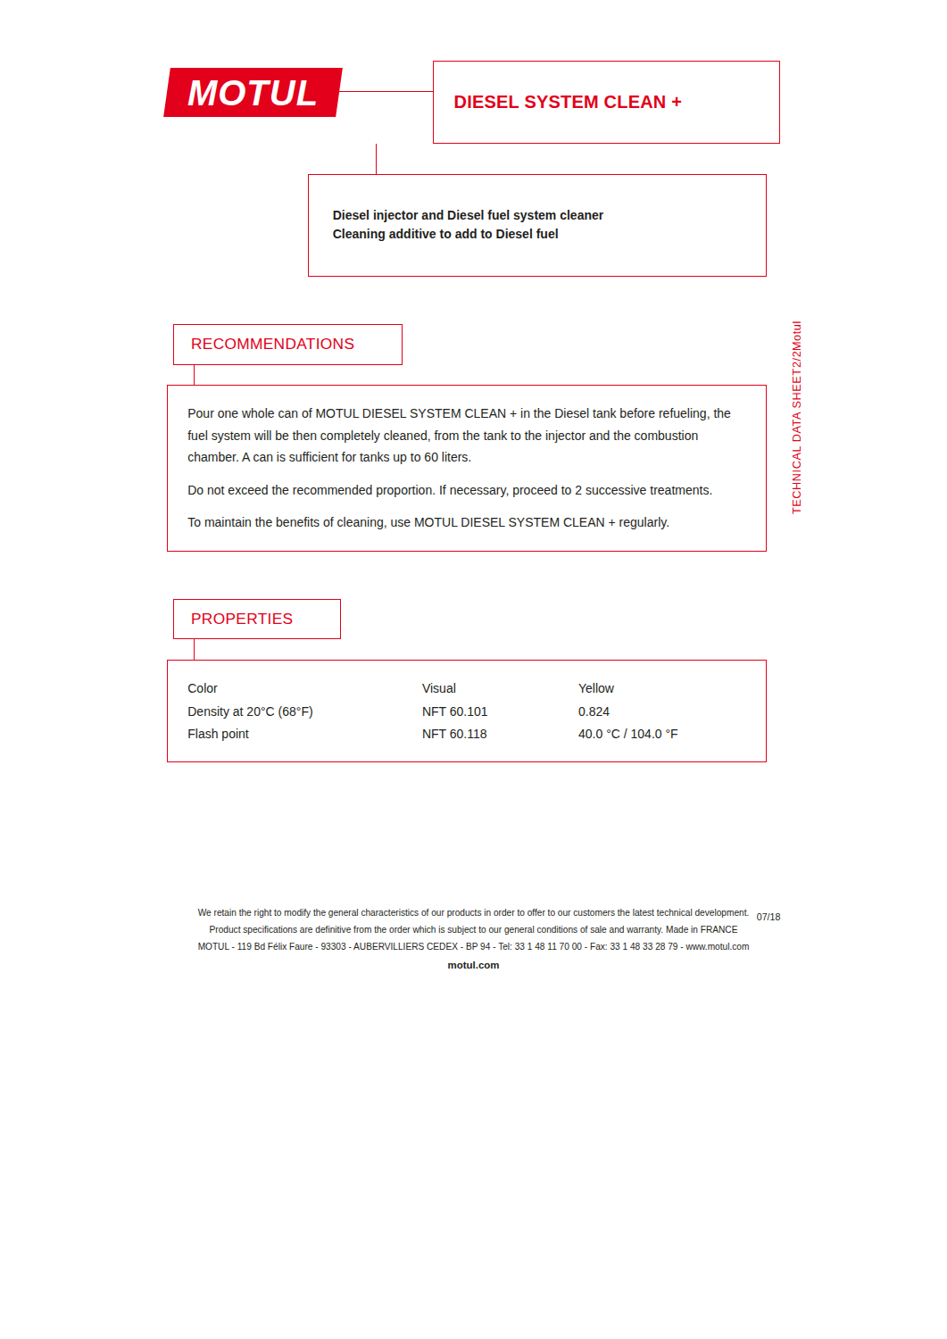MOTUL
DIESEL SYSTEM CLEAN +
Diesel injector and Diesel fuel system cleaner
Cleaning additive to add to Diesel fuel
RECOMMENDATIONS
Pour one whole can of MOTUL DIESEL SYSTEM CLEAN + in the Diesel tank before refueling, the fuel system will be then completely cleaned, from the tank to the injector and the combustion chamber. A can is sufficient for tanks up to 60 liters.
Do not exceed the recommended proportion. If necessary, proceed to 2 successive treatments.
To maintain the benefits of cleaning, use MOTUL DIESEL SYSTEM CLEAN + regularly.
PROPERTIES
| Color | Visual | Yellow |
| Density at 20°C (68°F) | NFT 60.101 | 0.824 |
| Flash point | NFT 60.118 | 40.0 °C / 104.0 °F |
TECHNICAL DATA SHEET 2/2 Motul
We retain the right to modify the general characteristics of our products in order to offer to our customers the latest technical development. Product specifications are definitive from the order which is subject to our general conditions of sale and warranty. Made in FRANCE MOTUL - 119 Bd Félix Faure - 93303 - AUBERVILLIERS CEDEX - BP 94 - Tel: 33 1 48 11 70 00 - Fax: 33 1 48 33 28 79 - www.motul.com motul.com 07/18